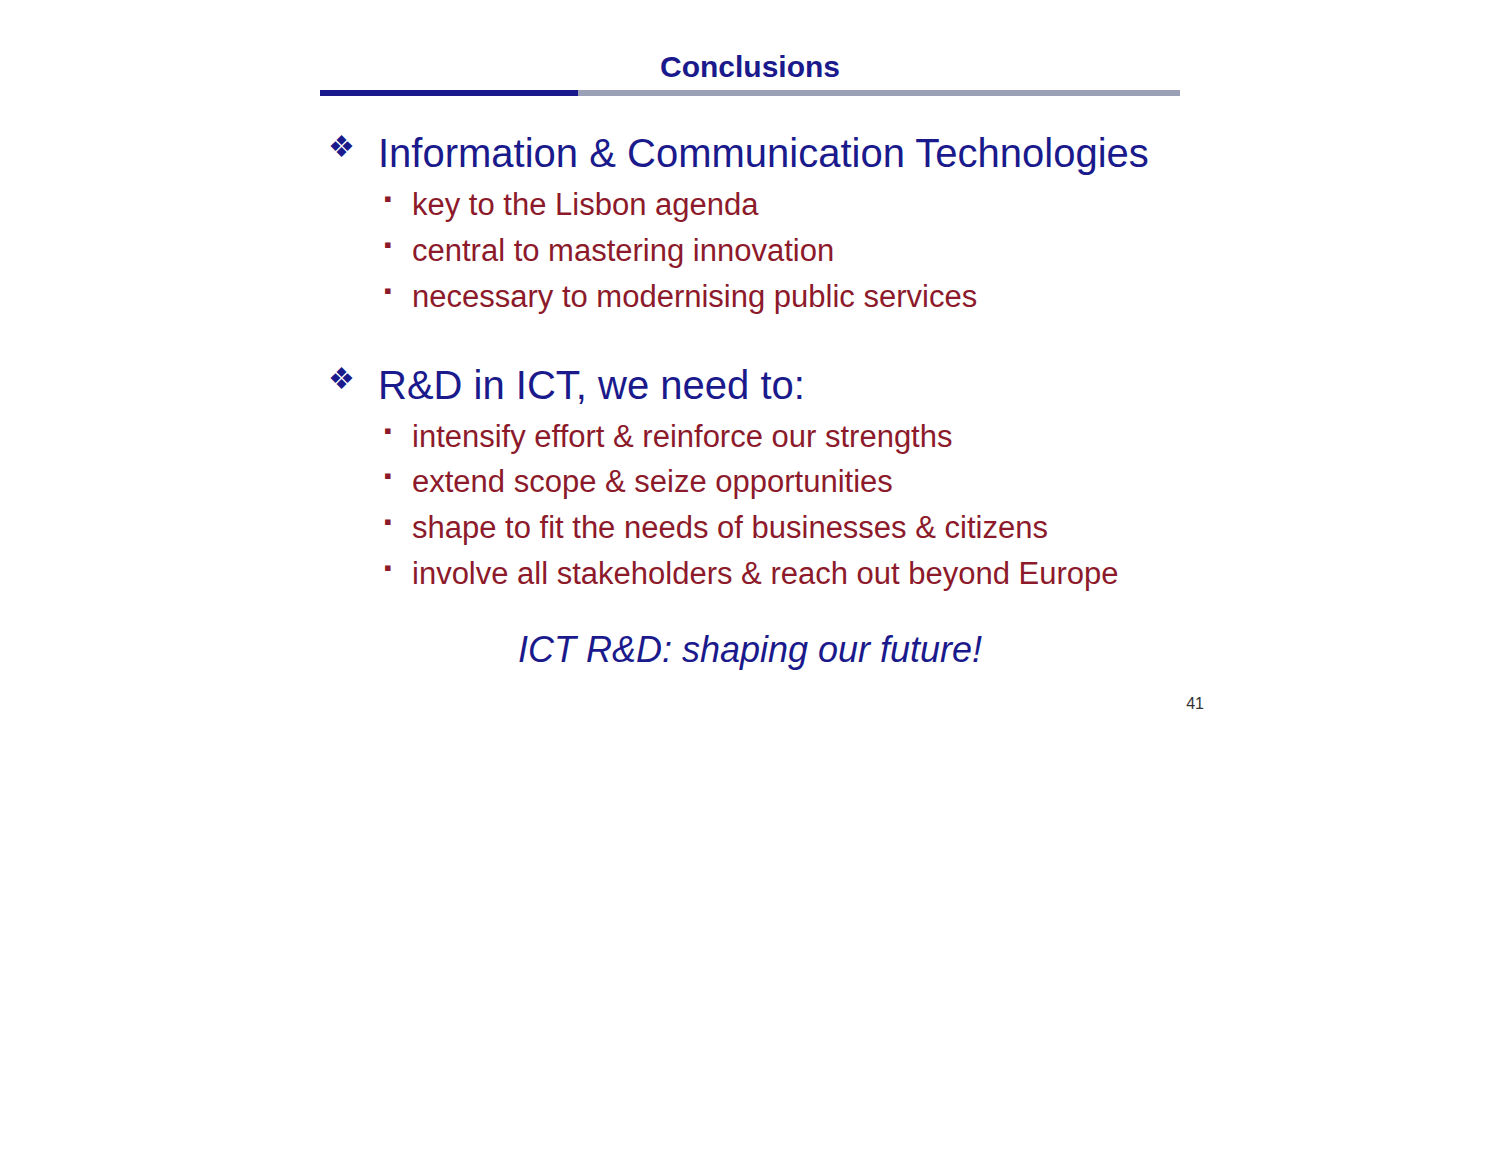Conclusions
Information & Communication Technologies
key to the Lisbon agenda
central to mastering innovation
necessary to modernising public services
R&D in ICT, we need to:
intensify effort & reinforce our strengths
extend scope & seize opportunities
shape to fit the needs of businesses & citizens
involve all stakeholders & reach out beyond Europe
ICT R&D: shaping our future!
41